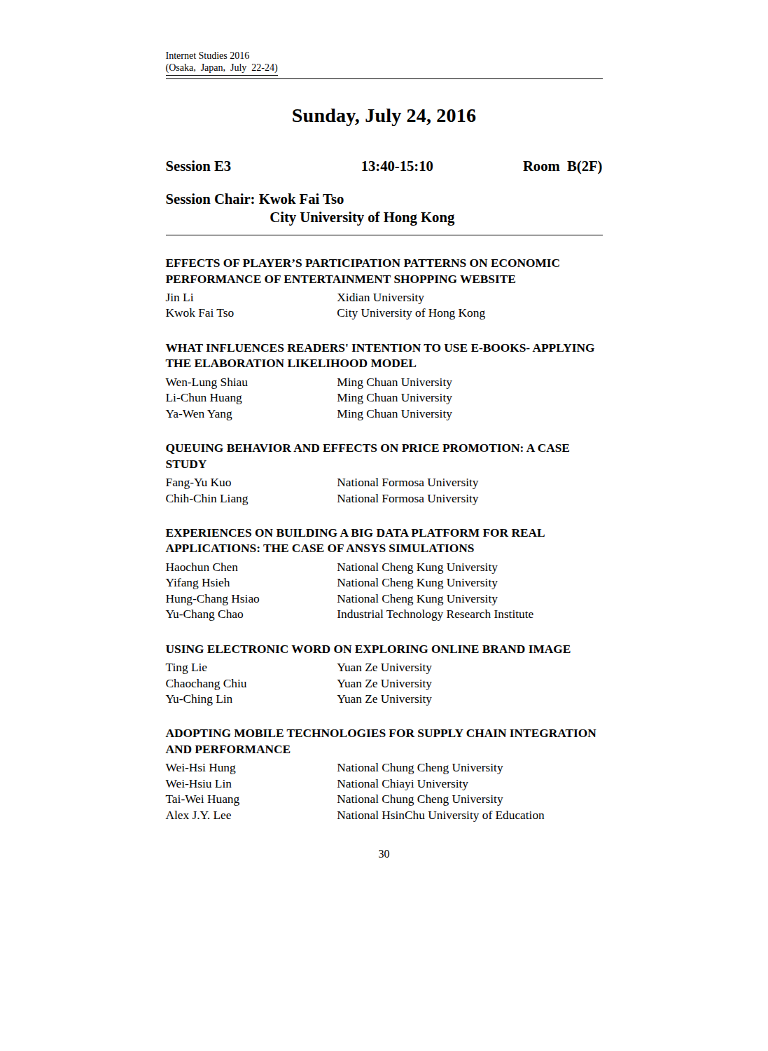Internet Studies 2016
(Osaka, Japan, July 22-24)
Sunday, July 24, 2016
Session E3 13:40-15:10 Room B(2F)
Session Chair: Kwok Fai Tso City University of Hong Kong
Effects of Player’s Participation Patterns on Economic Performance of Entertainment Shopping Website
| Jin Li | Xidian University |
| Kwok Fai Tso | City University of Hong Kong |
What Influences Readers' Intention to Use E-Books- Applying the Elaboration Likelihood Model
| Wen-Lung Shiau | Ming Chuan University |
| Li-Chun Huang | Ming Chuan University |
| Ya-Wen Yang | Ming Chuan University |
Queuing Behavior and Effects on Price Promotion: A Case Study
| Fang-Yu Kuo | National Formosa University |
| Chih-Chin Liang | National Formosa University |
Experiences on Building a Big Data Platform for Real Applications: The Case of ANSYS Simulations
| Haochun Chen | National Cheng Kung University |
| Yifang Hsieh | National Cheng Kung University |
| Hung-Chang Hsiao | National Cheng Kung University |
| Yu-Chang Chao | Industrial Technology Research Institute |
Using Electronic Word on Exploring Online Brand Image
| Ting Lie | Yuan Ze University |
| Chaochang Chiu | Yuan Ze University |
| Yu-Ching Lin | Yuan Ze University |
Adopting Mobile Technologies for Supply Chain Integration and Performance
| Wei-Hsi Hung | National Chung Cheng University |
| Wei-Hsiu Lin | National Chiayi University |
| Tai-Wei Huang | National Chung Cheng University |
| Alex J.Y. Lee | National HsinChu University of Education |
30